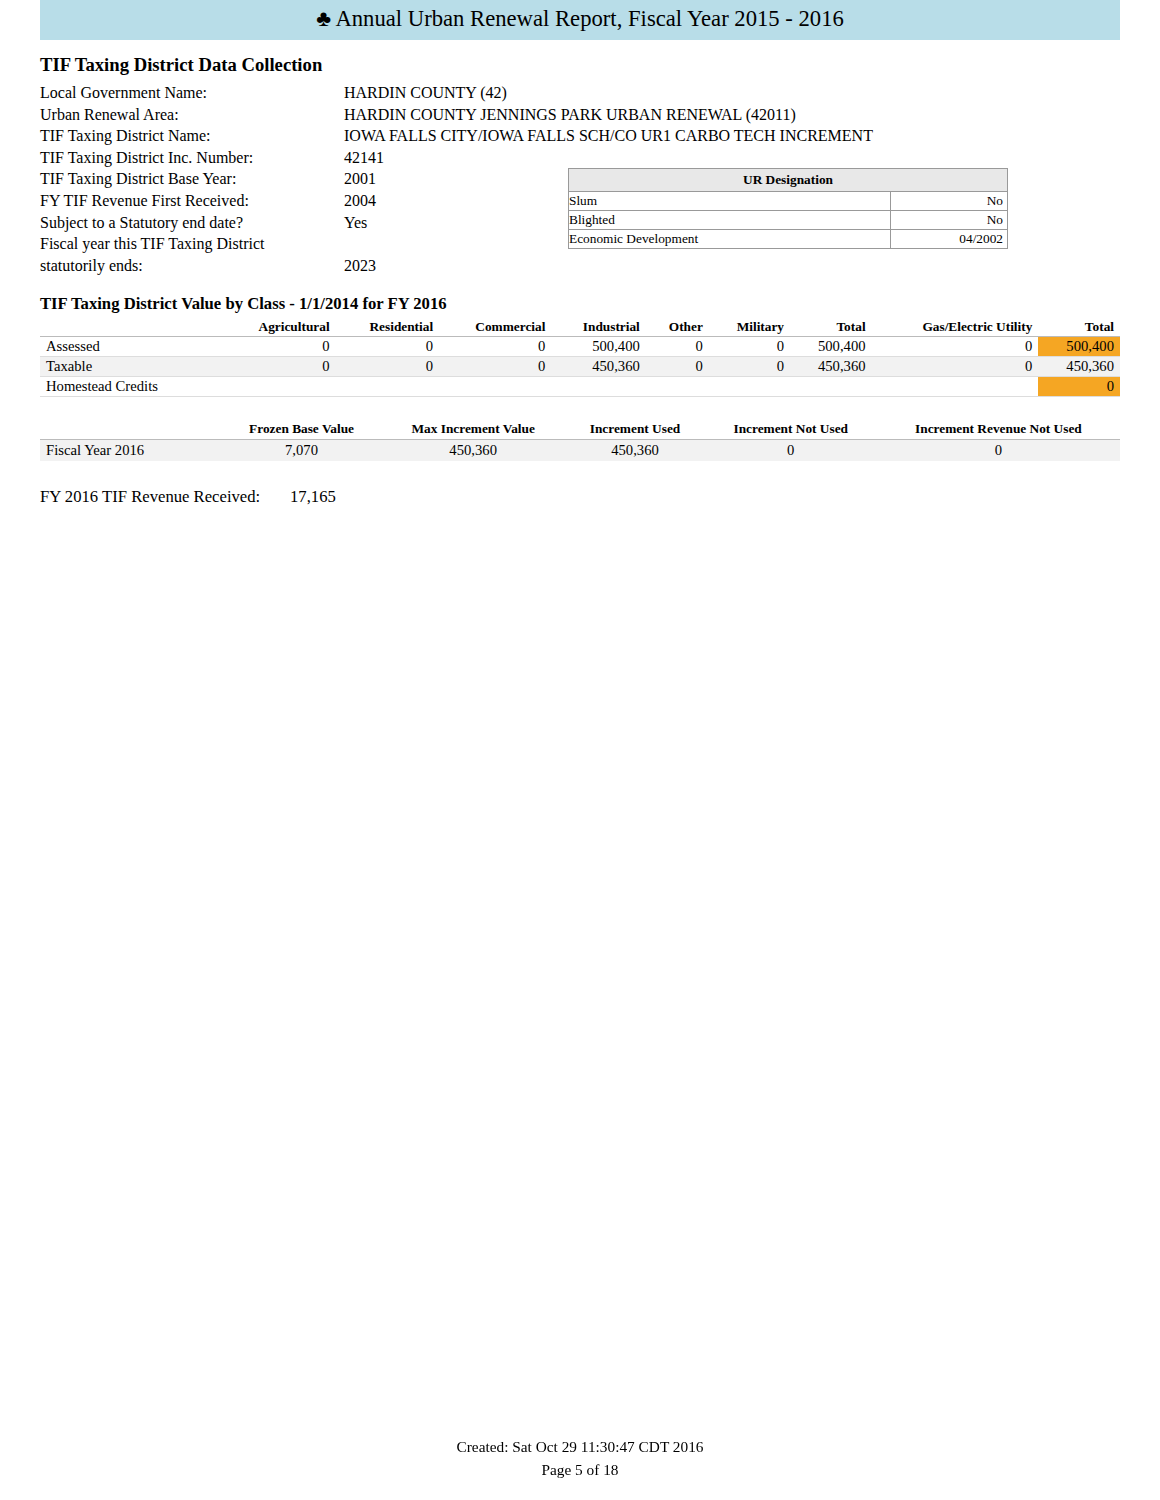♣ Annual Urban Renewal Report, Fiscal Year 2015 - 2016
TIF Taxing District Data Collection
| Local Government Name: | HARDIN COUNTY (42) |
| Urban Renewal Area: | HARDIN COUNTY JENNINGS PARK URBAN RENEWAL (42011) |
| TIF Taxing District Name: | IOWA FALLS CITY/IOWA FALLS SCH/CO UR1 CARBO TECH INCREMENT |
| TIF Taxing District Inc. Number: | 42141 |
| TIF Taxing District Base Year: | 2001 | / UR Designation / / --- / / Slum / No / / Blighted / No / / Economic Development / 04/2002 / |
| FY TIF Revenue First Received: | 2004 |
| Subject to a Statutory end date? | Yes |
| Fiscal year this TIF Taxing District | |
| statutorily ends: | 2023 |
TIF Taxing District Value by Class - 1/1/2014 for FY 2016
| | Agricultural | Residential | Commercial | Industrial | Other | Military | Total | Gas/Electric Utility | Total |
| --- | --- | --- | --- | --- | --- | --- | --- | --- | --- |
| Assessed | 0 | 0 | 0 | 500,400 | 0 | 0 | 500,400 | 0 | 500,400 |
| Taxable | 0 | 0 | 0 | 450,360 | 0 | 0 | 450,360 | 0 | 450,360 |
| Homestead Credits | | | | | | | | | 0 |
| | Frozen Base Value | Max Increment Value | Increment Used | Increment Not Used | Increment Revenue Not Used |
| --- | --- | --- | --- | --- | --- |
| Fiscal Year 2016 | 7,070 | 450,360 | 450,360 | 0 | 0 |
FY 2016 TIF Revenue Received: 17,165
Created: Sat Oct 29 11:30:47 CDT 2016
Page 5 of 18